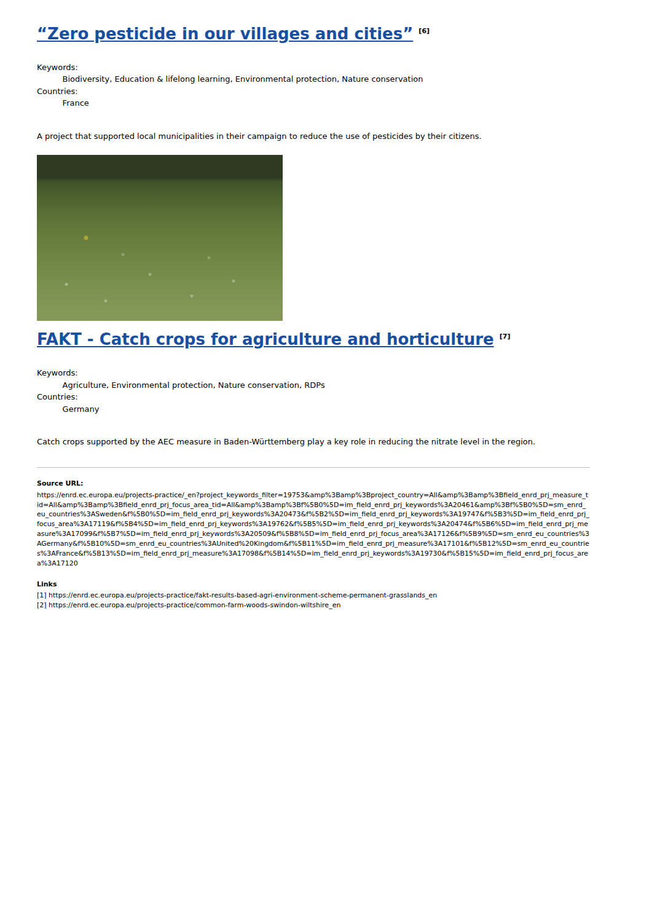“Zero pesticide in our villages and cities” [6]
Keywords:
Biodiversity, Education & lifelong learning, Environmental protection, Nature conservation
Countries:
France
A project that supported local municipalities in their campaign to reduce the use of pesticides by their citizens.
FAKT - Catch crops for agriculture and horticulture [7]
Keywords:
Agriculture, Environmental protection, Nature conservation, RDPs
Countries:
Germany
Catch crops supported by the AEC measure in Baden-Württemberg play a key role in reducing the nitrate level in the region.
Source URL:
https://enrd.ec.europa.eu/projects-practice/_en?project_keywords_filter=19753&amp%3Bamp%3Bproject_country=All&amp%3Bamp%3Bfield_enrd_prj_measure_tid=All&amp%3Bamp%3Bfield_enrd_prj_focus_area_tid=All&amp%3Bamp%3Bf%5B0%5D=im_field_enrd_prj_keywords%3A20461&amp%3Bf%5B0%5D=sm_enrd_eu_countries%3ASweden&f%5B0%5D=im_field_enrd_prj_keywords%3A20473&f%5B2%5D=im_field_enrd_prj_keywords%3A19747&f%5B3%5D=im_field_enrd_prj_focus_area%3A17119&f%5B4%5D=im_field_enrd_prj_keywords%3A19762&f%5B5%5D=im_field_enrd_prj_keywords%3A20474&f%5B6%5D=im_field_enrd_prj_measure%3A17099&f%5B7%5D=im_field_enrd_prj_keywords%3A20509&f%5B8%5D=im_field_enrd_prj_focus_area%3A17126&f%5B9%5D=sm_enrd_eu_countries%3AGermany&f%5B10%5D=sm_enrd_eu_countries%3AUnited%20Kingdom&f%5B11%5D=im_field_enrd_prj_measure%3A17101&f%5B12%5D=sm_enrd_eu_countries%3AFrance&f%5B13%5D=im_field_enrd_prj_measure%3A17098&f%5B14%5D=im_field_enrd_prj_keywords%3A19730&f%5B15%5D=im_field_enrd_prj_focus_area%3A17120
Links
[1] https://enrd.ec.europa.eu/projects-practice/fakt-results-based-agri-environment-scheme-permanent-grasslands_en
[2] https://enrd.ec.europa.eu/projects-practice/common-farm-woods-swindon-wiltshire_en